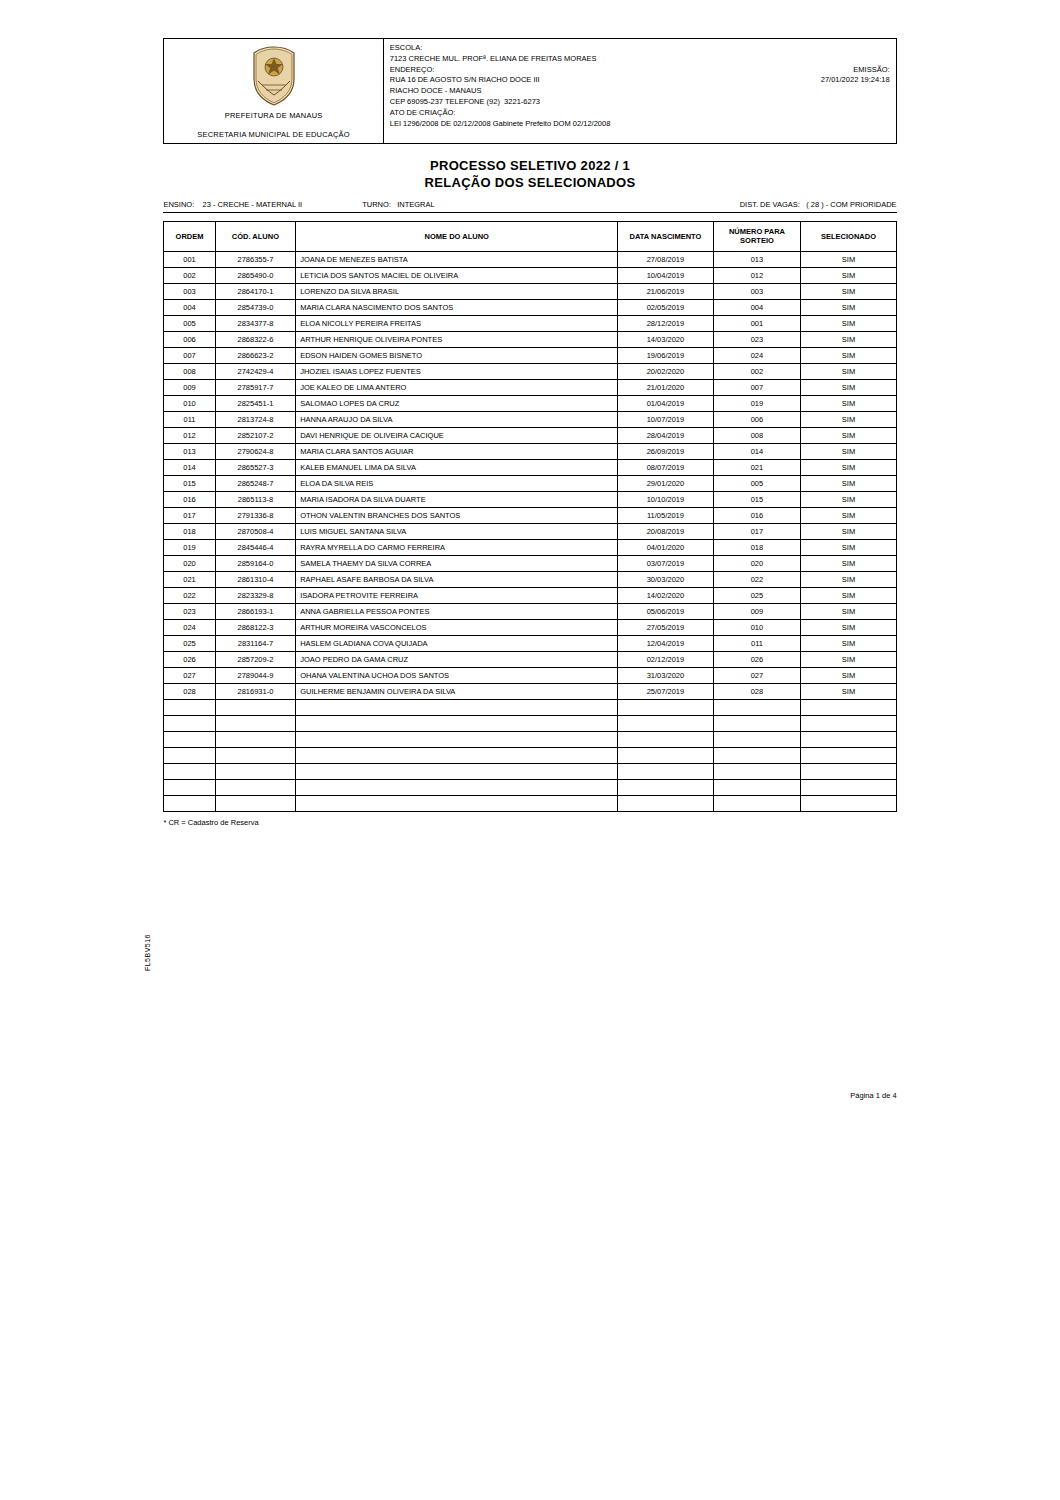PREFEITURA DE MANAUS
SECRETARIA MUNICIPAL DE EDUCAÇÃO
ESCOLA:
7123 CRECHE MUL. PROFª. ELIANA DE FREITAS MORAES
ENDEREÇO: EMISSÃO:
RUA 16 DE AGOSTO S/N RIACHO DOCE III 27/01/2022 19:24:18
RIACHO DOCE - MANAUS
CEP 69095-237 TELEFONE (92) 3221-6273
ATO DE CRIAÇÃO:
LEI 1296/2008 DE 02/12/2008 Gabinete Prefeito DOM 02/12/2008
PROCESSO SELETIVO 2022 / 1
RELAÇÃO DOS SELECIONADOS
ENSINO: 23 - CRECHE - MATERNAL II TURNO: INTEGRAL DIST. DE VAGAS: ( 28 ) - COM PRIORIDADE
| ORDEM | CÓD. ALUNO | NOME DO ALUNO | DATA NASCIMENTO | NÚMERO PARA SORTEIO | SELECIONADO |
| --- | --- | --- | --- | --- | --- |
| 001 | 2786355-7 | JOANA DE MENEZES BATISTA | 27/08/2019 | 013 | SIM |
| 002 | 2865490-0 | LETICIA DOS SANTOS MACIEL DE OLIVEIRA | 10/04/2019 | 012 | SIM |
| 003 | 2864170-1 | LORENZO DA SILVA BRASIL | 21/06/2019 | 003 | SIM |
| 004 | 2854739-0 | MARIA CLARA NASCIMENTO DOS SANTOS | 02/05/2019 | 004 | SIM |
| 005 | 2834377-8 | ELOA NICOLLY PEREIRA FREITAS | 28/12/2019 | 001 | SIM |
| 006 | 2868322-6 | ARTHUR HENRIQUE OLIVEIRA PONTES | 14/03/2020 | 023 | SIM |
| 007 | 2866623-2 | EDSON HAIDEN GOMES BISNETO | 19/06/2019 | 024 | SIM |
| 008 | 2742429-4 | JHOZIEL ISAIAS LOPEZ FUENTES | 20/02/2020 | 002 | SIM |
| 009 | 2785917-7 | JOE KALEO DE LIMA ANTERO | 21/01/2020 | 007 | SIM |
| 010 | 2825451-1 | SALOMAO LOPES DA CRUZ | 01/04/2019 | 019 | SIM |
| 011 | 2813724-8 | HANNA ARAUJO DA SILVA | 10/07/2019 | 006 | SIM |
| 012 | 2852107-2 | DAVI HENRIQUE DE OLIVEIRA CACIQUE | 28/04/2019 | 008 | SIM |
| 013 | 2790624-8 | MARIA CLARA SANTOS AGUIAR | 26/09/2019 | 014 | SIM |
| 014 | 2865527-3 | KALEB EMANUEL LIMA DA SILVA | 08/07/2019 | 021 | SIM |
| 015 | 2865248-7 | ELOA DA SILVA REIS | 29/01/2020 | 005 | SIM |
| 016 | 2865113-8 | MARIA ISADORA DA SILVA DUARTE | 10/10/2019 | 015 | SIM |
| 017 | 2791336-8 | OTHON VALENTIN BRANCHES DOS SANTOS | 11/05/2019 | 016 | SIM |
| 018 | 2870508-4 | LUIS MIGUEL SANTANA SILVA | 20/08/2019 | 017 | SIM |
| 019 | 2845446-4 | RAYRA MYRELLA DO CARMO FERREIRA | 04/01/2020 | 018 | SIM |
| 020 | 2859164-0 | SAMELA THAEMY DA SILVA CORREA | 03/07/2019 | 020 | SIM |
| 021 | 2861310-4 | RAPHAEL ASAFE BARBOSA DA SILVA | 30/03/2020 | 022 | SIM |
| 022 | 2823329-8 | ISADORA PETROVITE FERREIRA | 14/02/2020 | 025 | SIM |
| 023 | 2866193-1 | ANNA GABRIELLA PESSOA PONTES | 05/06/2019 | 009 | SIM |
| 024 | 2868122-3 | ARTHUR MOREIRA VASCONCELOS | 27/05/2019 | 010 | SIM |
| 025 | 2831164-7 | HASLEM GLADIANA COVA QUIJADA | 12/04/2019 | 011 | SIM |
| 026 | 2857209-2 | JOAO PEDRO DA GAMA CRUZ | 02/12/2019 | 026 | SIM |
| 027 | 2789044-9 | OHANA VALENTINA UCHOA DOS SANTOS | 31/03/2020 | 027 | SIM |
| 028 | 2816931-0 | GUILHERME BENJAMIN OLIVEIRA DA SILVA | 25/07/2019 | 028 | SIM |
* CR = Cadastro de Reserva
FL5BV516
Página 1 de 4